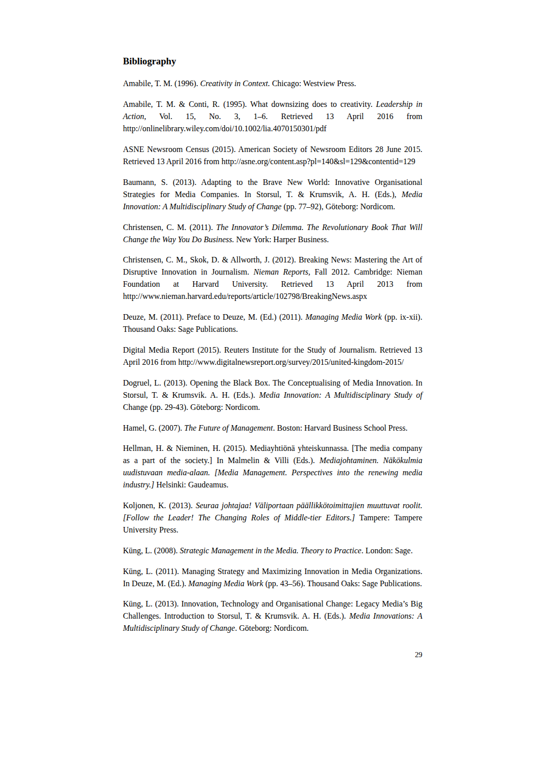Bibliography
Amabile, T. M. (1996). Creativity in Context. Chicago: Westview Press.
Amabile, T. M. & Conti, R. (1995). What downsizing does to creativity. Leadership in Action, Vol. 15, No. 3, 1–6. Retrieved 13 April 2016 from http://onlinelibrary.wiley.com/doi/10.1002/lia.4070150301/pdf
ASNE Newsroom Census (2015). American Society of Newsroom Editors 28 June 2015. Retrieved 13 April 2016 from http://asne.org/content.asp?pl=140&sl=129&contentid=129
Baumann, S. (2013). Adapting to the Brave New World: Innovative Organisational Strategies for Media Companies. In Storsul, T. & Krumsvik, A. H. (Eds.), Media Innovation: A Multidisciplinary Study of Change (pp. 77–92), Göteborg: Nordicom.
Christensen, C. M. (2011). The Innovator’s Dilemma. The Revolutionary Book That Will Change the Way You Do Business. New York: Harper Business.
Christensen, C. M., Skok, D. & Allworth, J. (2012). Breaking News: Mastering the Art of Disruptive Innovation in Journalism. Nieman Reports, Fall 2012. Cambridge: Nieman Foundation at Harvard University. Retrieved 13 April 2013 from http://www.nieman.harvard.edu/reports/article/102798/BreakingNews.aspx
Deuze, M. (2011). Preface to Deuze, M. (Ed.) (2011). Managing Media Work (pp. ix-xii). Thousand Oaks: Sage Publications.
Digital Media Report (2015). Reuters Institute for the Study of Journalism. Retrieved 13 April 2016 from http://www.digitalnewsreport.org/survey/2015/united-kingdom-2015/
Dogruel, L. (2013). Opening the Black Box. The Conceptualising of Media Innovation. In Storsul, T. & Krumsvik. A. H. (Eds.). Media Innovation: A Multidisciplinary Study of Change (pp. 29-43). Göteborg: Nordicom.
Hamel, G. (2007). The Future of Management. Boston: Harvard Business School Press.
Hellman, H. & Nieminen, H. (2015). Mediayhtiönä yhteiskunnassa. [The media company as a part of the society.] In Malmelin & Villi (Eds.). Mediajohtaminen. Näkökulmia uudistuvaan media-alaan. [Media Management. Perspectives into the renewing media industry.] Helsinki: Gaudeamus.
Koljonen, K. (2013). Seuraa johtajaa! Väliportaan päällikkötoimittajien muuttuvat roolit. [Follow the Leader! The Changing Roles of Middle-tier Editors.] Tampere: Tampere University Press.
Küng, L. (2008). Strategic Management in the Media. Theory to Practice. London: Sage.
Küng, L. (2011). Managing Strategy and Maximizing Innovation in Media Organizations. In Deuze, M. (Ed.). Managing Media Work (pp. 43–56). Thousand Oaks: Sage Publications.
Küng, L. (2013). Innovation, Technology and Organisational Change: Legacy Media’s Big Challenges. Introduction to Storsul, T. & Krumsvik. A. H. (Eds.). Media Innovations: A Multidisciplinary Study of Change. Göteborg: Nordicom.
29